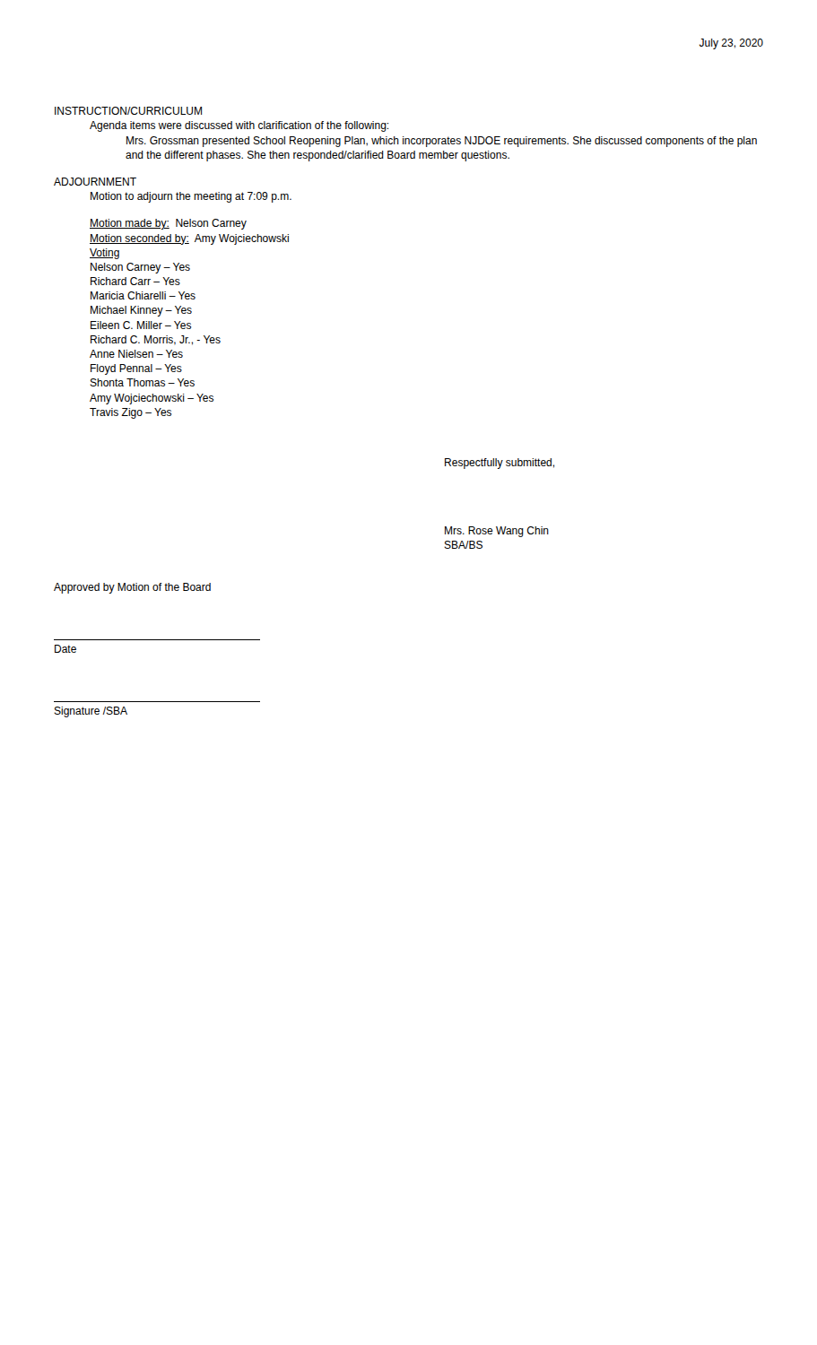July 23, 2020
INSTRUCTION/CURRICULUM
Agenda items were discussed with clarification of the following:
Mrs. Grossman presented School Reopening Plan, which incorporates NJDOE requirements. She discussed components of the plan and the different phases. She then responded/clarified Board member questions.
ADJOURNMENT
Motion to adjourn the meeting at 7:09 p.m.
Motion made by: Nelson Carney
Motion seconded by: Amy Wojciechowski
Voting
Nelson Carney – Yes
Richard Carr – Yes
Maricia Chiarelli – Yes
Michael Kinney – Yes
Eileen C. Miller – Yes
Richard C. Morris, Jr., - Yes
Anne Nielsen – Yes
Floyd Pennal – Yes
Shonta Thomas – Yes
Amy Wojciechowski – Yes
Travis Zigo – Yes
Respectfully submitted,
Mrs. Rose Wang Chin
SBA/BS
Approved by Motion of the Board
Date
Signature /SBA